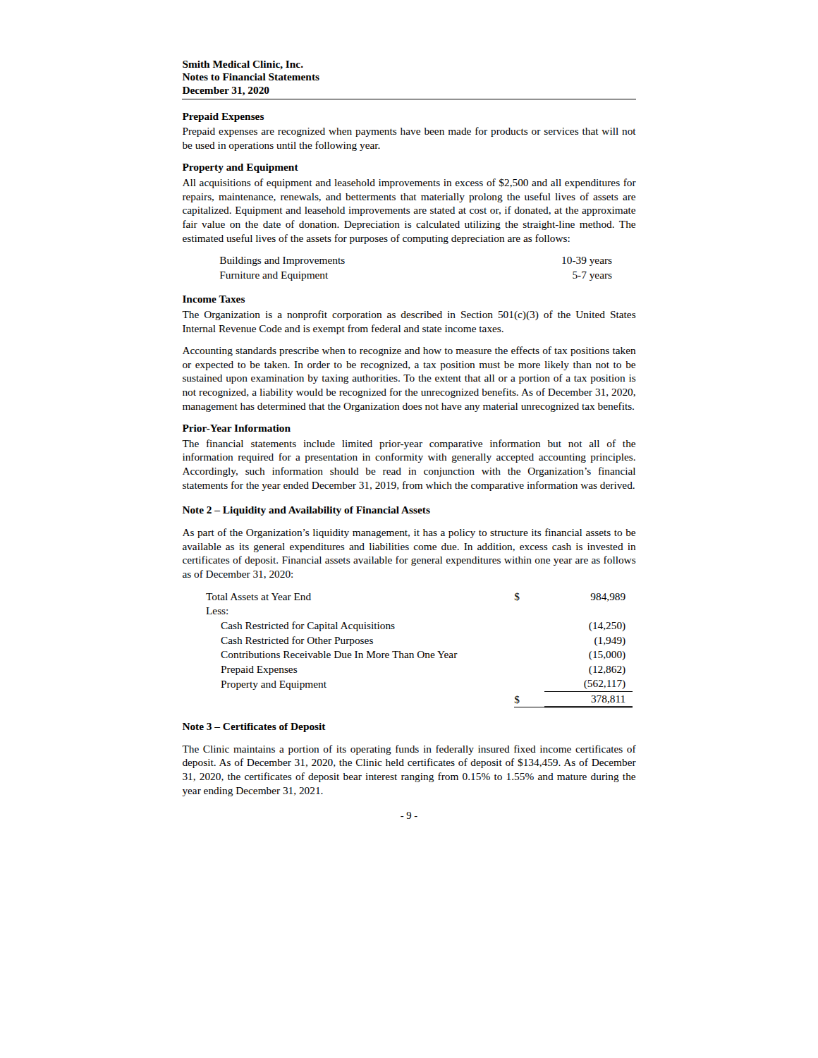Smith Medical Clinic, Inc. Notes to Financial Statements December 31, 2020
Prepaid Expenses
Prepaid expenses are recognized when payments have been made for products or services that will not be used in operations until the following year.
Property and Equipment
All acquisitions of equipment and leasehold improvements in excess of $2,500 and all expenditures for repairs, maintenance, renewals, and betterments that materially prolong the useful lives of assets are capitalized. Equipment and leasehold improvements are stated at cost or, if donated, at the approximate fair value on the date of donation. Depreciation is calculated utilizing the straight-line method. The estimated useful lives of the assets for purposes of computing depreciation are as follows:
| Buildings and Improvements | 10-39 years |
| Furniture and Equipment | 5-7 years |
Income Taxes
The Organization is a nonprofit corporation as described in Section 501(c)(3) of the United States Internal Revenue Code and is exempt from federal and state income taxes.
Accounting standards prescribe when to recognize and how to measure the effects of tax positions taken or expected to be taken. In order to be recognized, a tax position must be more likely than not to be sustained upon examination by taxing authorities. To the extent that all or a portion of a tax position is not recognized, a liability would be recognized for the unrecognized benefits. As of December 31, 2020, management has determined that the Organization does not have any material unrecognized tax benefits.
Prior-Year Information
The financial statements include limited prior-year comparative information but not all of the information required for a presentation in conformity with generally accepted accounting principles. Accordingly, such information should be read in conjunction with the Organization’s financial statements for the year ended December 31, 2019, from which the comparative information was derived.
Note 2 – Liquidity and Availability of Financial Assets
As part of the Organization’s liquidity management, it has a policy to structure its financial assets to be available as its general expenditures and liabilities come due. In addition, excess cash is invested in certificates of deposit. Financial assets available for general expenditures within one year are as follows as of December 31, 2020:
| Total Assets at Year End | $ | 984,989 |
| Less: | | |
| Cash Restricted for Capital Acquisitions | | (14,250) |
| Cash Restricted for Other Purposes | | (1,949) |
| Contributions Receivable Due In More Than One Year | | (15,000) |
| Prepaid Expenses | | (12,862) |
| Property and Equipment | | (562,117) |
| | $ | 378,811 |
Note 3 – Certificates of Deposit
The Clinic maintains a portion of its operating funds in federally insured fixed income certificates of deposit. As of December 31, 2020, the Clinic held certificates of deposit of $134,459. As of December 31, 2020, the certificates of deposit bear interest ranging from 0.15% to 1.55% and mature during the year ending December 31, 2021.
- 9 -